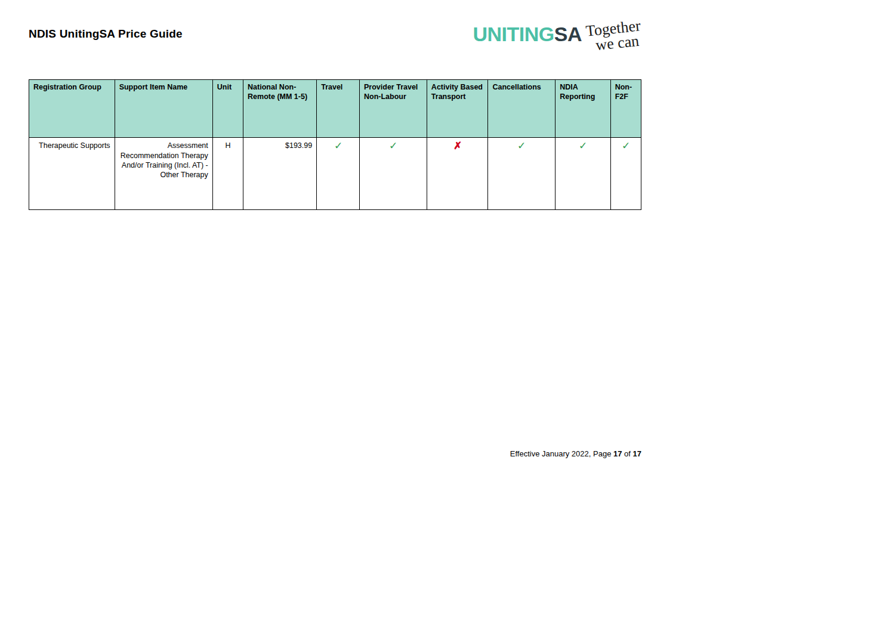NDIS UnitingSA Price Guide
UNITING SA
Together we can
| Registration Group | Support Item Name | Unit | National Non-Remote (MM 1-5) | Travel | Provider Travel Non-Labour | Activity Based Transport | Cancellations | NDIA Reporting | Non-F2F |
| --- | --- | --- | --- | --- | --- | --- | --- | --- | --- |
| Therapeutic Supports | Assessment Recommendation Therapy And/or Training (Incl. AT) - Other Therapy | H | $193.99 | ✓ | ✓ | ✗ | ✓ | ✓ | ✓ |
Effective January 2022, Page 17 of 17